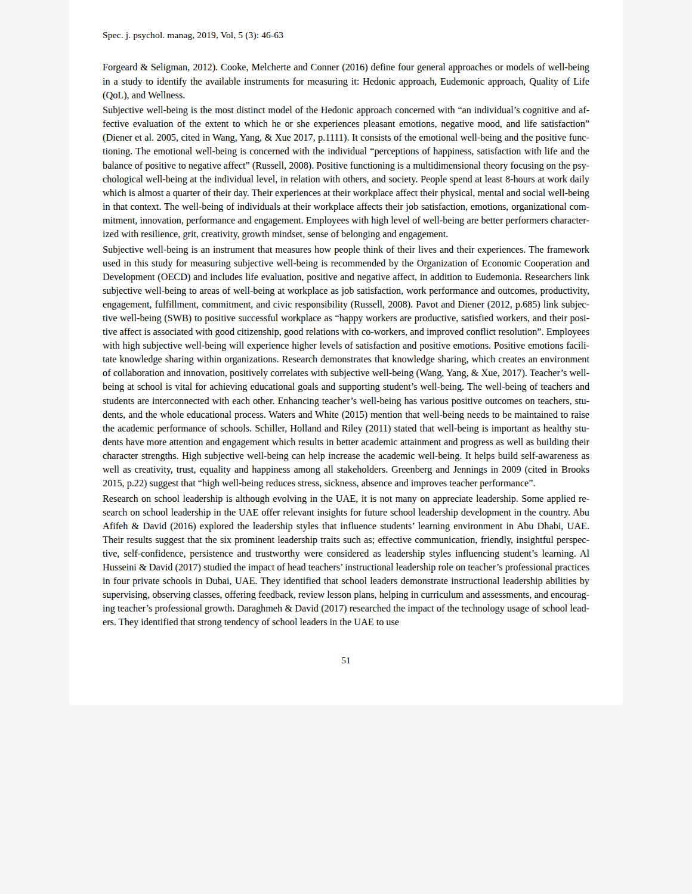Spec. j. psychol. manag, 2019, Vol, 5 (3): 46-63
Forgeard & Seligman, 2012). Cooke, Melcherte and Conner (2016) define four general approaches or models of well-being in a study to identify the available instruments for measuring it: Hedonic approach, Eudemonic approach, Quality of Life (QoL), and Wellness.
Subjective well-being is the most distinct model of the Hedonic approach concerned with “an individual’s cognitive and affective evaluation of the extent to which he or she experiences pleasant emotions, negative mood, and life satisfaction” (Diener et al. 2005, cited in Wang, Yang, & Xue 2017, p.1111). It consists of the emotional well-being and the positive functioning. The emotional well-being is concerned with the individual “perceptions of happiness, satisfaction with life and the balance of positive to negative affect” (Russell, 2008). Positive functioning is a multidimensional theory focusing on the psychological well-being at the individual level, in relation with others, and society. People spend at least 8-hours at work daily which is almost a quarter of their day. Their experiences at their workplace affect their physical, mental and social well-being in that context. The well-being of individuals at their workplace affects their job satisfaction, emotions, organizational commitment, innovation, performance and engagement. Employees with high level of well-being are better performers characterized with resilience, grit, creativity, growth mindset, sense of belonging and engagement.
Subjective well-being is an instrument that measures how people think of their lives and their experiences. The framework used in this study for measuring subjective well-being is recommended by the Organization of Economic Cooperation and Development (OECD) and includes life evaluation, positive and negative affect, in addition to Eudemonia. Researchers link subjective well-being to areas of well-being at workplace as job satisfaction, work performance and outcomes, productivity, engagement, fulfillment, commitment, and civic responsibility (Russell, 2008). Pavot and Diener (2012, p.685) link subjective well-being (SWB) to positive successful workplace as “happy workers are productive, satisfied workers, and their positive affect is associated with good citizenship, good relations with co-workers, and improved conflict resolution”. Employees with high subjective well-being will experience higher levels of satisfaction and positive emotions. Positive emotions facilitate knowledge sharing within organizations. Research demonstrates that knowledge sharing, which creates an environment of collaboration and innovation, positively correlates with subjective well-being (Wang, Yang, & Xue, 2017). Teacher’s wellbeing at school is vital for achieving educational goals and supporting student’s well-being. The well-being of teachers and students are interconnected with each other. Enhancing teacher’s well-being has various positive outcomes on teachers, students, and the whole educational process. Waters and White (2015) mention that well-being needs to be maintained to raise the academic performance of schools. Schiller, Holland and Riley (2011) stated that well-being is important as healthy students have more attention and engagement which results in better academic attainment and progress as well as building their character strengths. High subjective well-being can help increase the academic well-being. It helps build self-awareness as well as creativity, trust, equality and happiness among all stakeholders. Greenberg and Jennings in 2009 (cited in Brooks 2015, p.22) suggest that “high well-being reduces stress, sickness, absence and improves teacher performance”.
Research on school leadership is although evolving in the UAE, it is not many on appreciate leadership. Some applied research on school leadership in the UAE offer relevant insights for future school leadership development in the country. Abu Afifeh & David (2016) explored the leadership styles that influence students’ learning environment in Abu Dhabi, UAE. Their results suggest that the six prominent leadership traits such as; effective communication, friendly, insightful perspective, self-confidence, persistence and trustworthy were considered as leadership styles influencing student’s learning. Al Husseini & David (2017) studied the impact of head teachers’ instructional leadership role on teacher’s professional practices in four private schools in Dubai, UAE. They identified that school leaders demonstrate instructional leadership abilities by supervising, observing classes, offering feedback, review lesson plans, helping in curriculum and assessments, and encouraging teacher’s professional growth. Daraghmeh & David (2017) researched the impact of the technology usage of school leaders. They identified that strong tendency of school leaders in the UAE to use
51